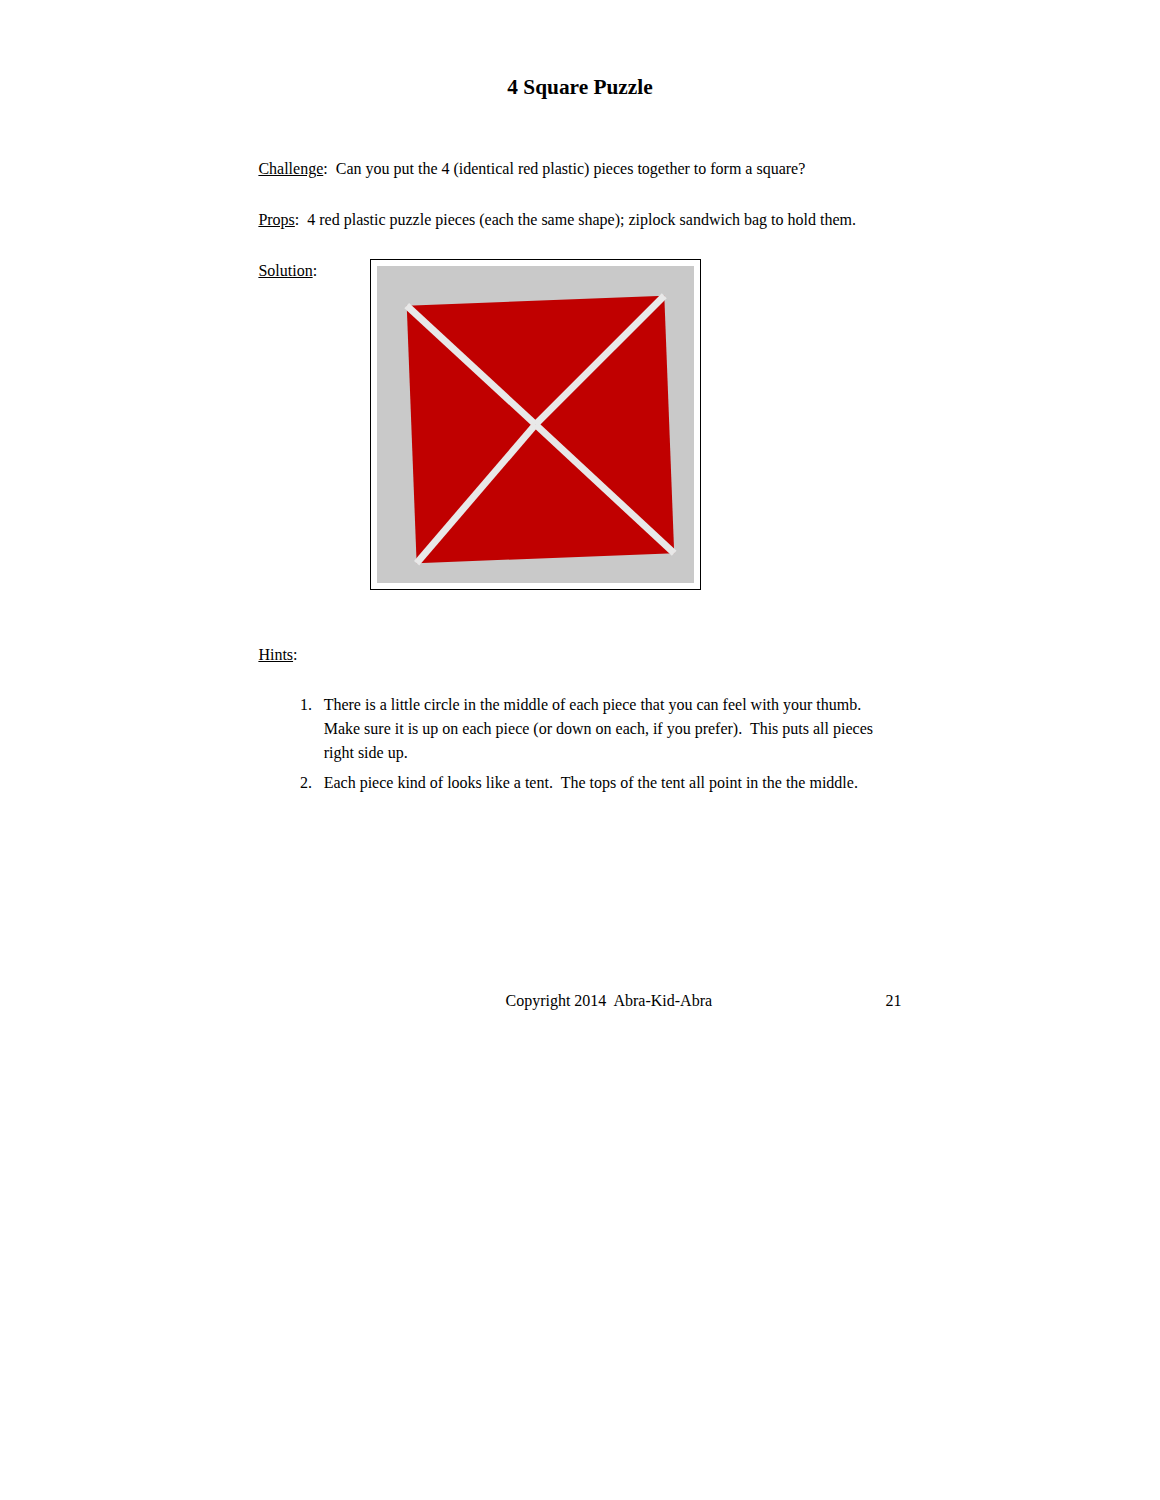4 Square Puzzle
Challenge: Can you put the 4 (identical red plastic) pieces together to form a square?
Props: 4 red plastic puzzle pieces (each the same shape); ziplock sandwich bag to hold them.
Solution:
Hints:
There is a little circle in the middle of each piece that you can feel with your thumb. Make sure it is up on each piece (or down on each, if you prefer). This puts all pieces right side up.
Each piece kind of looks like a tent. The tops of the tent all point in the the middle.
Copyright 2014 Abra-Kid-Abra 21